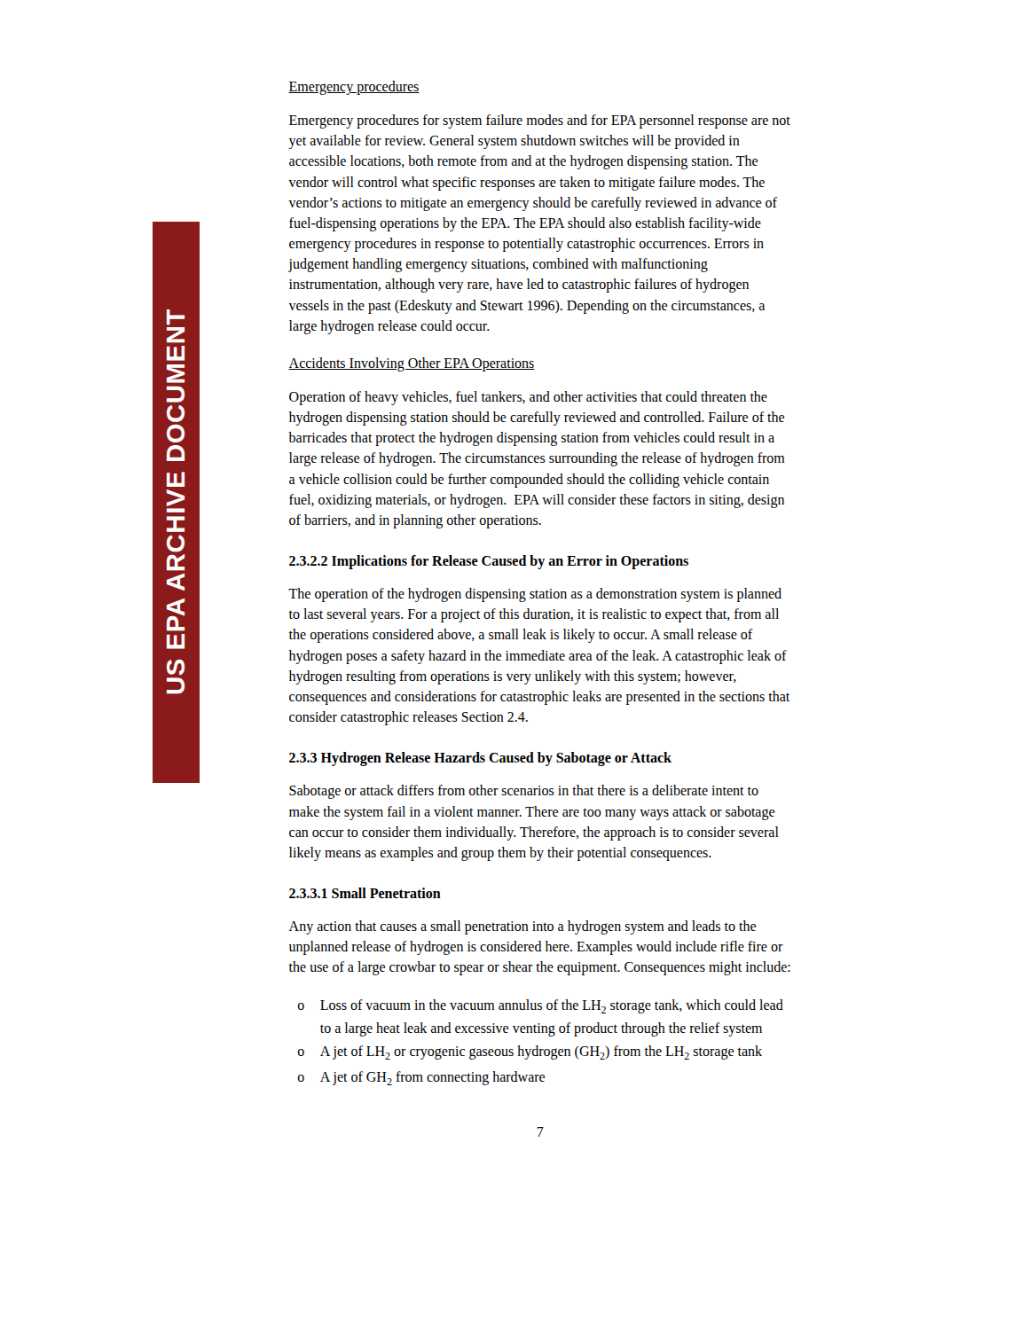US EPA ARCHIVE DOCUMENT
Emergency procedures
Emergency procedures for system failure modes and for EPA personnel response are not yet available for review. General system shutdown switches will be provided in accessible locations, both remote from and at the hydrogen dispensing station. The vendor will control what specific responses are taken to mitigate failure modes. The vendor’s actions to mitigate an emergency should be carefully reviewed in advance of fuel-dispensing operations by the EPA. The EPA should also establish facility-wide emergency procedures in response to potentially catastrophic occurrences. Errors in judgement handling emergency situations, combined with malfunctioning instrumentation, although very rare, have led to catastrophic failures of hydrogen vessels in the past (Edeskuty and Stewart 1996). Depending on the circumstances, a large hydrogen release could occur.
Accidents Involving Other EPA Operations
Operation of heavy vehicles, fuel tankers, and other activities that could threaten the hydrogen dispensing station should be carefully reviewed and controlled. Failure of the barricades that protect the hydrogen dispensing station from vehicles could result in a large release of hydrogen. The circumstances surrounding the release of hydrogen from a vehicle collision could be further compounded should the colliding vehicle contain fuel, oxidizing materials, or hydrogen. EPA will consider these factors in siting, design of barriers, and in planning other operations.
2.3.2.2 Implications for Release Caused by an Error in Operations
The operation of the hydrogen dispensing station as a demonstration system is planned to last several years. For a project of this duration, it is realistic to expect that, from all the operations considered above, a small leak is likely to occur. A small release of hydrogen poses a safety hazard in the immediate area of the leak. A catastrophic leak of hydrogen resulting from operations is very unlikely with this system; however, consequences and considerations for catastrophic leaks are presented in the sections that consider catastrophic releases Section 2.4.
2.3.3 Hydrogen Release Hazards Caused by Sabotage or Attack
Sabotage or attack differs from other scenarios in that there is a deliberate intent to make the system fail in a violent manner. There are too many ways attack or sabotage can occur to consider them individually. Therefore, the approach is to consider several likely means as examples and group them by their potential consequences.
2.3.3.1 Small Penetration
Any action that causes a small penetration into a hydrogen system and leads to the unplanned release of hydrogen is considered here. Examples would include rifle fire or the use of a large crowbar to spear or shear the equipment. Consequences might include:
Loss of vacuum in the vacuum annulus of the LH2 storage tank, which could lead to a large heat leak and excessive venting of product through the relief system
A jet of LH2 or cryogenic gaseous hydrogen (GH2) from the LH2 storage tank
A jet of GH2 from connecting hardware
7